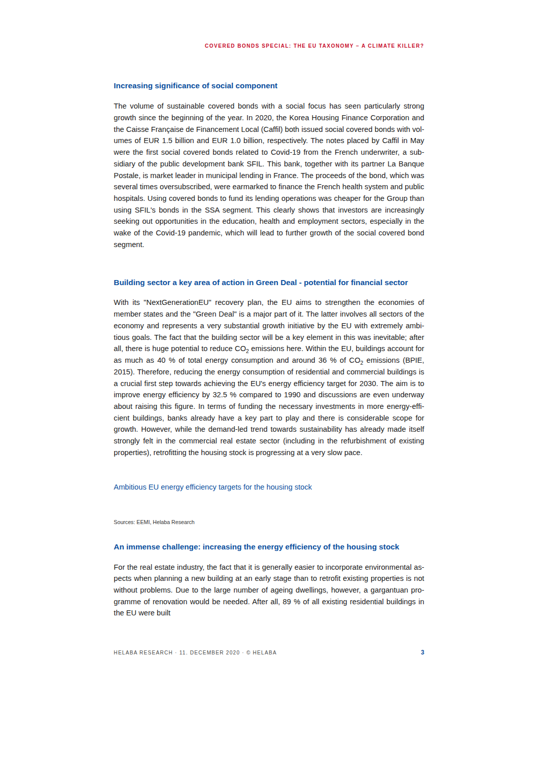Covered Bonds Special: The EU Taxonomy – A Climate Killer?
Increasing significance of social component
The volume of sustainable covered bonds with a social focus has seen particularly strong growth since the beginning of the year. In 2020, the Korea Housing Finance Corporation and the Caisse Française de Financement Local (Caffil) both issued social covered bonds with volumes of EUR 1.5 billion and EUR 1.0 billion, respectively. The notes placed by Caffil in May were the first social covered bonds related to Covid-19 from the French underwriter, a subsidiary of the public development bank SFIL. This bank, together with its partner La Banque Postale, is market leader in municipal lending in France. The proceeds of the bond, which was several times oversubscribed, were earmarked to finance the French health system and public hospitals. Using covered bonds to fund its lending operations was cheaper for the Group than using SFIL's bonds in the SSA segment. This clearly shows that investors are increasingly seeking out opportunities in the education, health and employment sectors, especially in the wake of the Covid-19 pandemic, which will lead to further growth of the social covered bond segment.
Building sector a key area of action in Green Deal - potential for financial sector
With its "NextGenerationEU" recovery plan, the EU aims to strengthen the economies of member states and the "Green Deal" is a major part of it. The latter involves all sectors of the economy and represents a very substantial growth initiative by the EU with extremely ambitious goals. The fact that the building sector will be a key element in this was inevitable; after all, there is huge potential to reduce CO2 emissions here. Within the EU, buildings account for as much as 40 % of total energy consumption and around 36 % of CO2 emissions (BPIE, 2015). Therefore, reducing the energy consumption of residential and commercial buildings is a crucial first step towards achieving the EU's energy efficiency target for 2030. The aim is to improve energy efficiency by 32.5 % compared to 1990 and discussions are even underway about raising this figure. In terms of funding the necessary investments in more energy-efficient buildings, banks already have a key part to play and there is considerable scope for growth. However, while the demand-led trend towards sustainability has already made itself strongly felt in the commercial real estate sector (including in the refurbishment of existing properties), retrofitting the housing stock is progressing at a very slow pace.
Ambitious EU energy efficiency targets for the housing stock
Sources: EEMI, Helaba Research
An immense challenge: increasing the energy efficiency of the housing stock
For the real estate industry, the fact that it is generally easier to incorporate environmental aspects when planning a new building at an early stage than to retrofit existing properties is not without problems. Due to the large number of ageing dwellings, however, a gargantuan programme of renovation would be needed. After all, 89 % of all existing residential buildings in the EU were built
HELABA RESEARCH · 11. DECEMBER 2020 · © HELABA
3